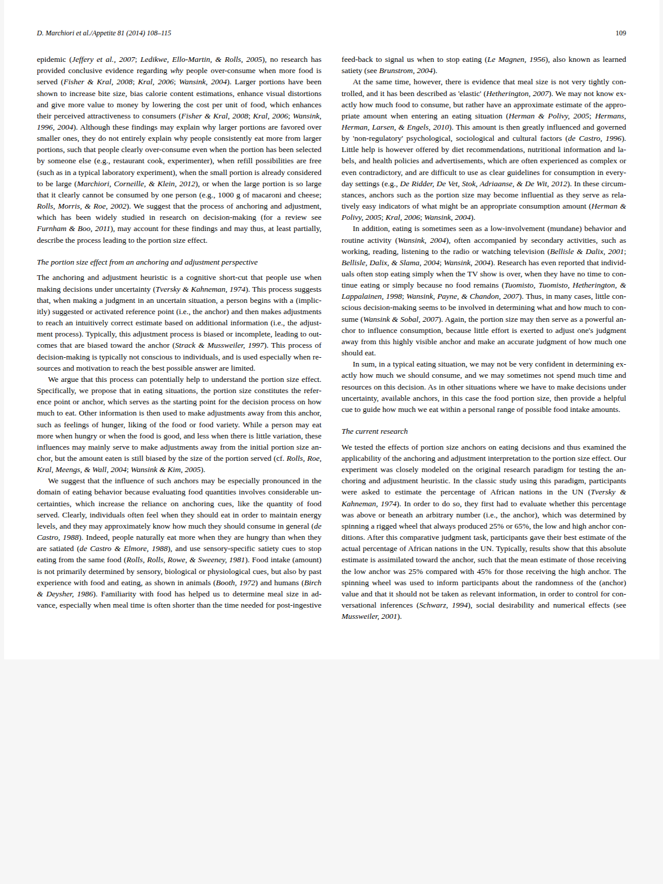D. Marchiori et al./Appetite 81 (2014) 108–115 109
epidemic (Jeffery et al., 2007; Ledikwe, Ello-Martin, & Rolls, 2005), no research has provided conclusive evidence regarding why people over-consume when more food is served (Fisher & Kral, 2008; Kral, 2006; Wansink, 2004). Larger portions have been shown to increase bite size, bias calorie content estimations, enhance visual distortions and give more value to money by lowering the cost per unit of food, which enhances their perceived attractiveness to consumers (Fisher & Kral, 2008; Kral, 2006; Wansink, 1996, 2004). Although these findings may explain why larger portions are favored over smaller ones, they do not entirely explain why people consistently eat more from larger portions, such that people clearly over-consume even when the portion has been selected by someone else (e.g., restaurant cook, experimenter), when refill possibilities are free (such as in a typical laboratory experiment), when the small portion is already considered to be large (Marchiori, Corneille, & Klein, 2012), or when the large portion is so large that it clearly cannot be consumed by one person (e.g., 1000 g of macaroni and cheese; Rolls, Morris, & Roe, 2002). We suggest that the process of anchoring and adjustment, which has been widely studied in research on decision-making (for a review see Furnham & Boo, 2011), may account for these findings and may thus, at least partially, describe the process leading to the portion size effect.
The portion size effect from an anchoring and adjustment perspective
The anchoring and adjustment heuristic is a cognitive short-cut that people use when making decisions under uncertainty (Tversky & Kahneman, 1974). This process suggests that, when making a judgment in an uncertain situation, a person begins with a (implicitly) suggested or activated reference point (i.e., the anchor) and then makes adjustments to reach an intuitively correct estimate based on additional information (i.e., the adjustment process). Typically, this adjustment process is biased or incomplete, leading to outcomes that are biased toward the anchor (Strack & Mussweiler, 1997). This process of decision-making is typically not conscious to individuals, and is used especially when resources and motivation to reach the best possible answer are limited.
We argue that this process can potentially help to understand the portion size effect. Specifically, we propose that in eating situations, the portion size constitutes the reference point or anchor, which serves as the starting point for the decision process on how much to eat. Other information is then used to make adjustments away from this anchor, such as feelings of hunger, liking of the food or food variety. While a person may eat more when hungry or when the food is good, and less when there is little variation, these influences may mainly serve to make adjustments away from the initial portion size anchor, but the amount eaten is still biased by the size of the portion served (cf. Rolls, Roe, Kral, Meengs, & Wall, 2004; Wansink & Kim, 2005).
We suggest that the influence of such anchors may be especially pronounced in the domain of eating behavior because evaluating food quantities involves considerable uncertainties, which increase the reliance on anchoring cues, like the quantity of food served. Clearly, individuals often feel when they should eat in order to maintain energy levels, and they may approximately know how much they should consume in general (de Castro, 1988). Indeed, people naturally eat more when they are hungry than when they are satiated (de Castro & Elmore, 1988), and use sensory-specific satiety cues to stop eating from the same food (Rolls, Rolls, Rowe, & Sweeney, 1981). Food intake (amount) is not primarily determined by sensory, biological or physiological cues, but also by past experience with food and eating, as shown in animals (Booth, 1972) and humans (Birch & Deysher, 1986). Familiarity with food has helped us to determine meal size in advance, especially when meal time is often shorter than the time needed for post-ingestive feed-back to signal us when to stop eating (Le Magnen, 1956), also known as learned satiety (see Brunstrom, 2004).
At the same time, however, there is evidence that meal size is not very tightly controlled, and it has been described as 'elastic' (Hetherington, 2007). We may not know exactly how much food to consume, but rather have an approximate estimate of the appropriate amount when entering an eating situation (Herman & Polivy, 2005; Hermans, Herman, Larsen, & Engels, 2010). This amount is then greatly influenced and governed by 'non-regulatory' psychological, sociological and cultural factors (de Castro, 1996). Little help is however offered by diet recommendations, nutritional information and labels, and health policies and advertisements, which are often experienced as complex or even contradictory, and are difficult to use as clear guidelines for consumption in everyday settings (e.g., De Ridder, De Vet, Stok, Adriaanse, & De Wit, 2012). In these circumstances, anchors such as the portion size may become influential as they serve as relatively easy indicators of what might be an appropriate consumption amount (Herman & Polivy, 2005; Kral, 2006; Wansink, 2004).
In addition, eating is sometimes seen as a low-involvement (mundane) behavior and routine activity (Wansink, 2004), often accompanied by secondary activities, such as working, reading, listening to the radio or watching television (Bellisle & Dalix, 2001; Bellisle, Dalix, & Slama, 2004; Wansink, 2004). Research has even reported that individuals often stop eating simply when the TV show is over, when they have no time to continue eating or simply because no food remains (Tuomisto, Tuomisto, Hetherington, & Lappalainen, 1998; Wansink, Payne, & Chandon, 2007). Thus, in many cases, little conscious decision-making seems to be involved in determining what and how much to consume (Wansink & Sobal, 2007). Again, the portion size may then serve as a powerful anchor to influence consumption, because little effort is exerted to adjust one's judgment away from this highly visible anchor and make an accurate judgment of how much one should eat.
In sum, in a typical eating situation, we may not be very confident in determining exactly how much we should consume, and we may sometimes not spend much time and resources on this decision. As in other situations where we have to make decisions under uncertainty, available anchors, in this case the food portion size, then provide a helpful cue to guide how much we eat within a personal range of possible food intake amounts.
The current research
We tested the effects of portion size anchors on eating decisions and thus examined the applicability of the anchoring and adjustment interpretation to the portion size effect. Our experiment was closely modeled on the original research paradigm for testing the anchoring and adjustment heuristic. In the classic study using this paradigm, participants were asked to estimate the percentage of African nations in the UN (Tversky & Kahneman, 1974). In order to do so, they first had to evaluate whether this percentage was above or beneath an arbitrary number (i.e., the anchor), which was determined by spinning a rigged wheel that always produced 25% or 65%, the low and high anchor conditions. After this comparative judgment task, participants gave their best estimate of the actual percentage of African nations in the UN. Typically, results show that this absolute estimate is assimilated toward the anchor, such that the mean estimate of those receiving the low anchor was 25% compared with 45% for those receiving the high anchor. The spinning wheel was used to inform participants about the randomness of the (anchor) value and that it should not be taken as relevant information, in order to control for conversational inferences (Schwarz, 1994), social desirability and numerical effects (see Mussweiler, 2001).